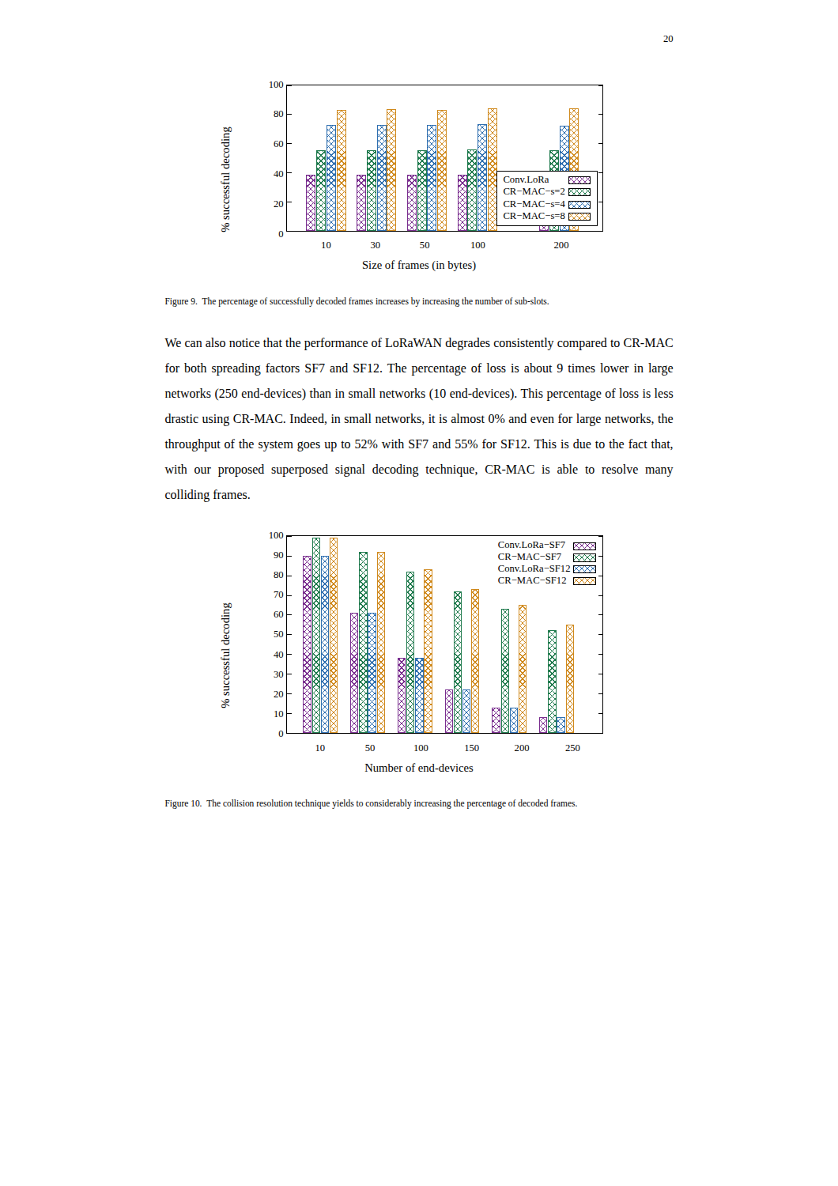20
% successful decoding
100
80
60
40
20
0
| Conv.LoRa | |
| CR−MAC−s=2 | |
| CR−MAC−s=4 | |
| CR−MAC−s=8 | |
10
30
50
100
200
Size of frames (in bytes)
Figure 9. The percentage of successfully decoded frames increases by increasing the number of sub-slots.
We can also notice that the performance of LoRaWAN degrades consistently compared to CR-MAC for both spreading factors SF7 and SF12. The percentage of loss is about 9 times lower in large networks (250 end-devices) than in small networks (10 end-devices). This percentage of loss is less drastic using CR-MAC. Indeed, in small networks, it is almost 0% and even for large networks, the throughput of the system goes up to 52% with SF7 and 55% for SF12. This is due to the fact that, with our proposed superposed signal decoding technique, CR-MAC is able to resolve many colliding frames.
% successful decoding
100
90
80
70
60
50
40
30
20
10
0
| Conv.LoRa−SF7 | |
| CR−MAC−SF7 | |
| Conv.LoRa−SF12 | |
| CR−MAC−SF12 | |
10
50
100
150
200
250
Number of end-devices
Figure 10. The collision resolution technique yields to considerably increasing the percentage of decoded frames.